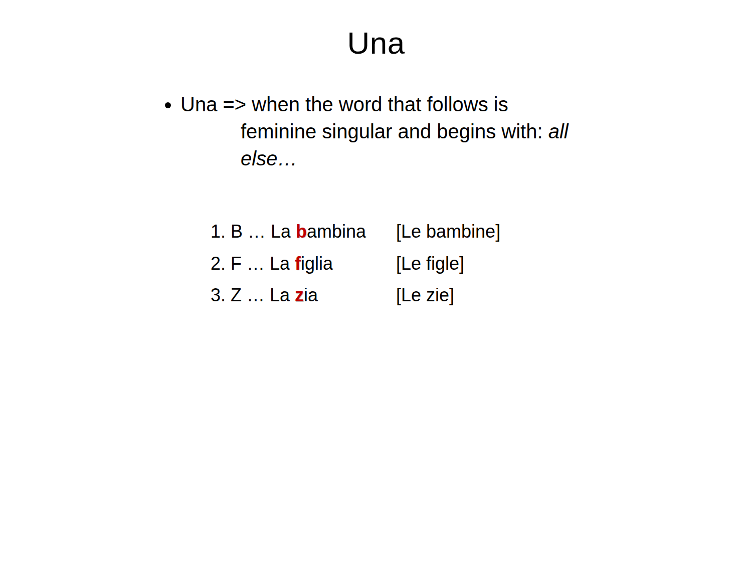Una
Una => when the word that follows is feminine singular and begins with: all else…
B … La bambina[Le bambine]
F … La figlia[Le figle]
Z … La zia[Le zie]